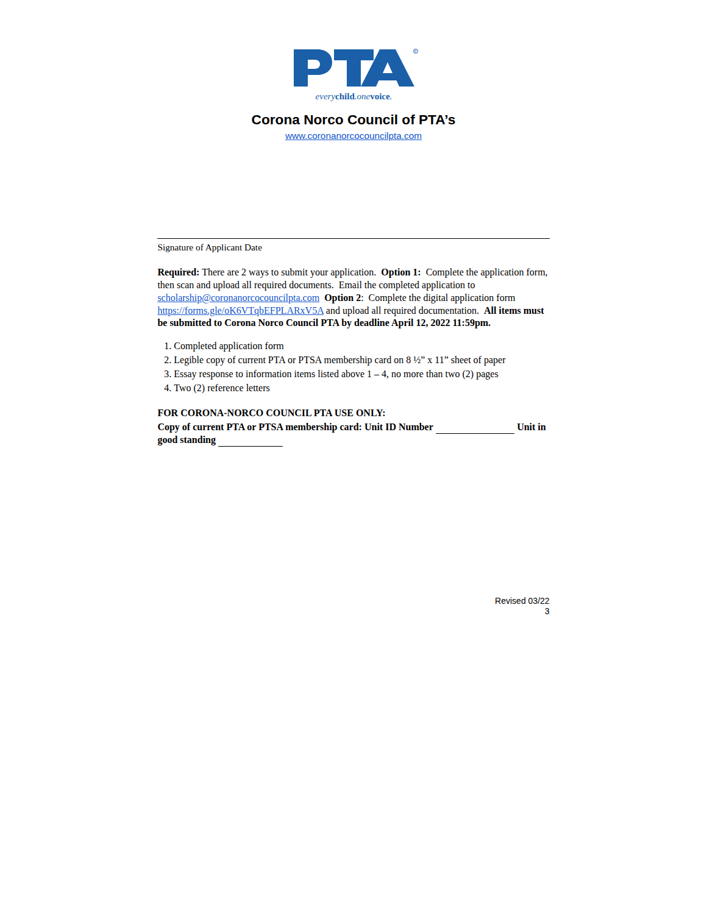R everychild.onevoice.
Corona Norco Council of PTA’s
www.coronanorcocouncilpta.com
Signature of Applicant Date
Required: There are 2 ways to submit your application. Option 1: Complete the application form, then scan and upload all required documents. Email the completed application to scholarship@coronanorcocouncilpta.com Option 2: Complete the digital application form https://forms.gle/oK6VTqbEFPLARxV5A and upload all required documentation. All items must be submitted to Corona Norco Council PTA by deadline April 12, 2022 11:59pm.
Completed application form
Legible copy of current PTA or PTSA membership card on 8 ½” x 11” sheet of paper
Essay response to information items listed above 1 – 4, no more than two (2) pages
Two (2) reference letters
FOR CORONA-NORCO COUNCIL PTA USE ONLY:
Copy of current PTA or PTSA membership card: Unit ID Number Unit in good standing
Revised 03/22
3